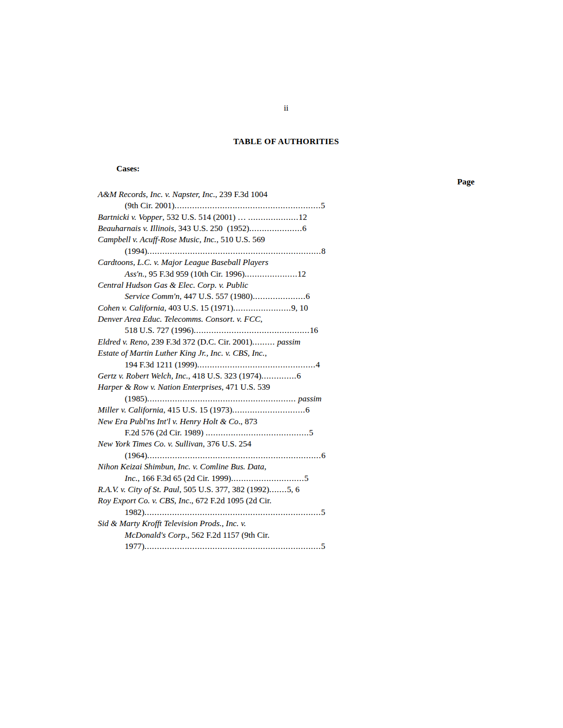ii
TABLE OF AUTHORITIES
Cases:
Page
A&M Records, Inc. v. Napster, Inc., 239 F.3d 1004
(9th Cir. 2001).......................................................... 5
Bartnicki v. Vopper, 532 U.S. 514 (2001) … .................... 12
Beauharnais v. Illinois, 343 U.S. 250 (1952)..................... 6
Campbell v. Acuff-Rose Music, Inc., 510 U.S. 569
(1994)..................................................................... 8
Cardtoons, L.C. v. Major League Baseball Players
Ass'n., 95 F.3d 959 (10th Cir. 1996)..................... 12
Central Hudson Gas & Elec. Corp. v. Public
Service Comm'n, 447 U.S. 557 (1980)..................... 6
Cohen v. California, 403 U.S. 15 (1971)....................... 9, 10
Denver Area Educ. Telecomms. Consort. v. FCC,
518 U.S. 727 (1996).............................................. 16
Eldred v. Reno, 239 F.3d 372 (D.C. Cir. 2001)......... passim
Estate of Martin Luther King Jr., Inc. v. CBS, Inc.,
194 F.3d 1211 (1999)............................................... 4
Gertz v. Robert Welch, Inc., 418 U.S. 323 (1974).............. 6
Harper & Row v. Nation Enterprises, 471 U.S. 539
(1985)........................................................... passim
Miller v. California, 415 U.S. 15 (1973)............................. 6
New Era Publ'ns Int'l v. Henry Holt & Co., 873
F.2d 576 (2d Cir. 1989) ......................................... 5
New York Times Co. v. Sullivan, 376 U.S. 254
(1964)..................................................................... 6
Nihon Keizai Shimbun, Inc. v. Comline Bus. Data,
Inc., 166 F.3d 65 (2d Cir. 1999)............................. 5
R.A.V. v. City of St. Paul, 505 U.S. 377, 382 (1992)....... 5, 6
Roy Export Co. v. CBS, Inc., 672 F.2d 1095 (2d Cir.
1982)...................................................................... 5
Sid & Marty Krofft Television Prods., Inc. v.
McDonald's Corp., 562 F.2d 1157 (9th Cir.
1977)...................................................................... 5